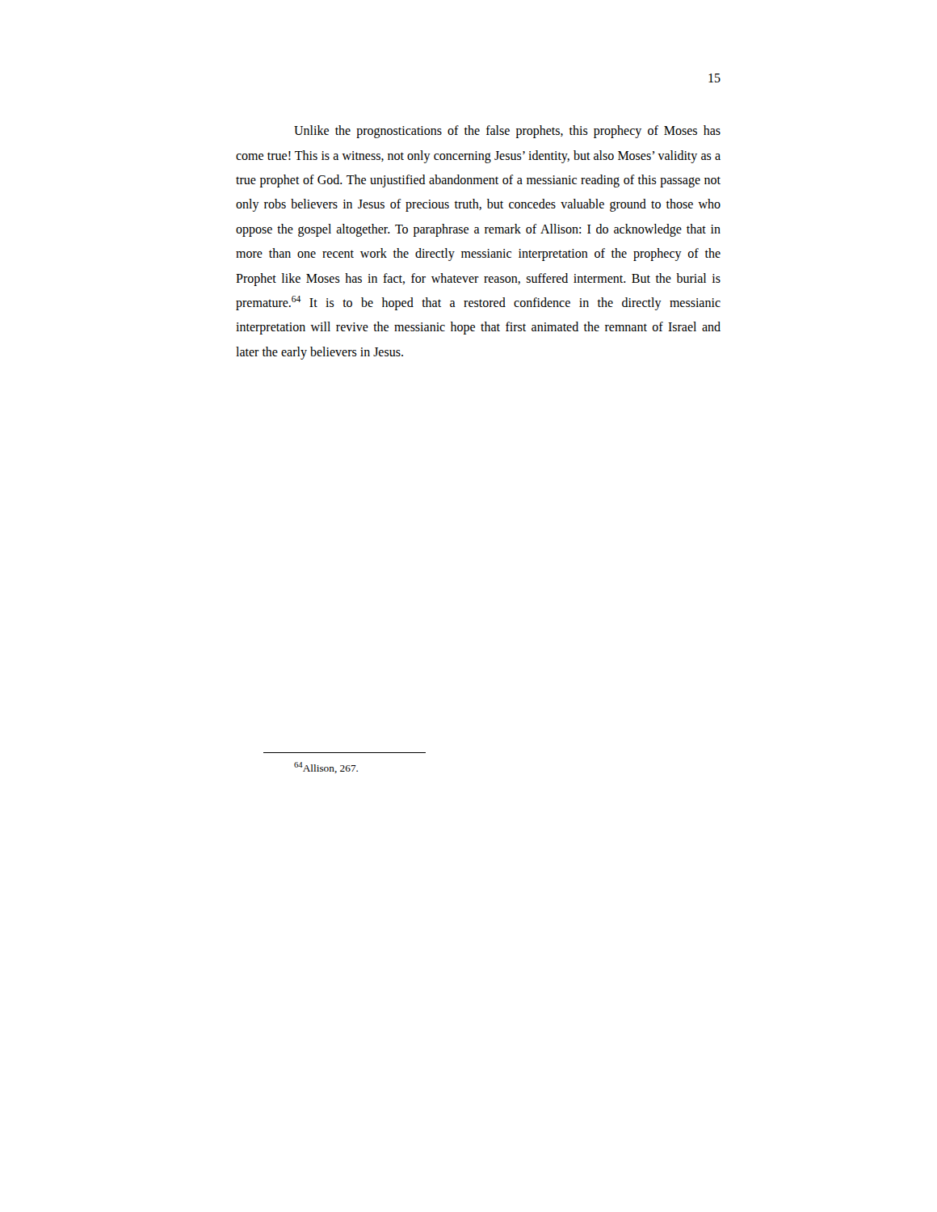15
Unlike the prognostications of the false prophets, this prophecy of Moses has come true! This is a witness, not only concerning Jesus’ identity, but also Moses’ validity as a true prophet of God. The unjustified abandonment of a messianic reading of this passage not only robs believers in Jesus of precious truth, but concedes valuable ground to those who oppose the gospel altogether. To paraphrase a remark of Allison: I do acknowledge that in more than one recent work the directly messianic interpretation of the prophecy of the Prophet like Moses has in fact, for whatever reason, suffered interment. But the burial is premature.64 It is to be hoped that a restored confidence in the directly messianic interpretation will revive the messianic hope that first animated the remnant of Israel and later the early believers in Jesus.
64Allison, 267.